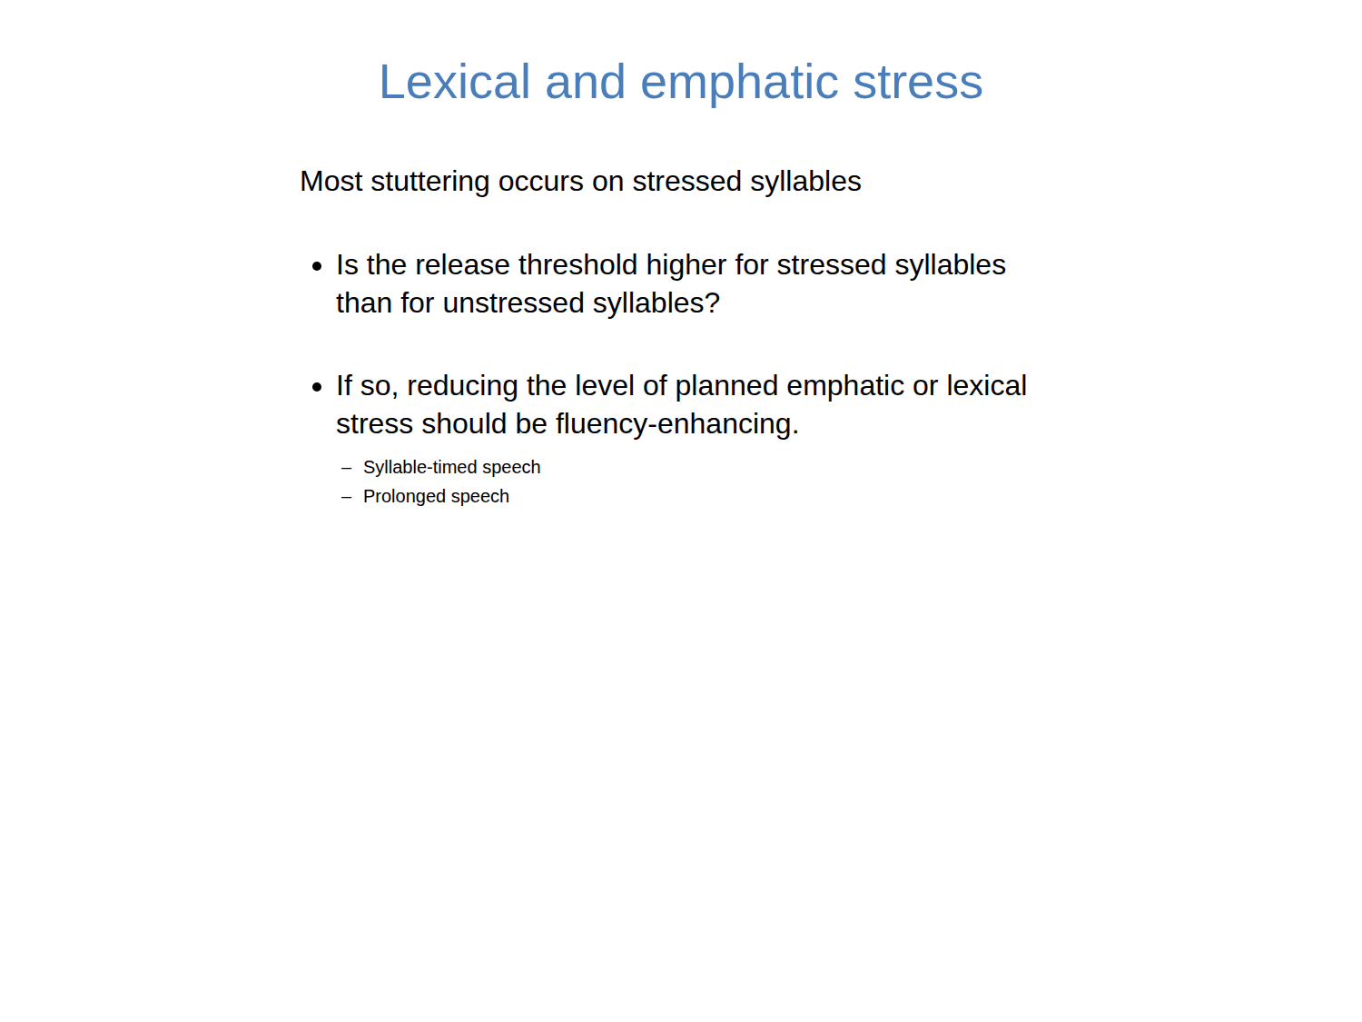Lexical and emphatic stress
Most stuttering occurs on stressed syllables
Is the release threshold higher for stressed syllables than for unstressed syllables?
If so, reducing the level of planned emphatic or lexical stress should be fluency-enhancing.
Syllable-timed speech
Prolonged speech